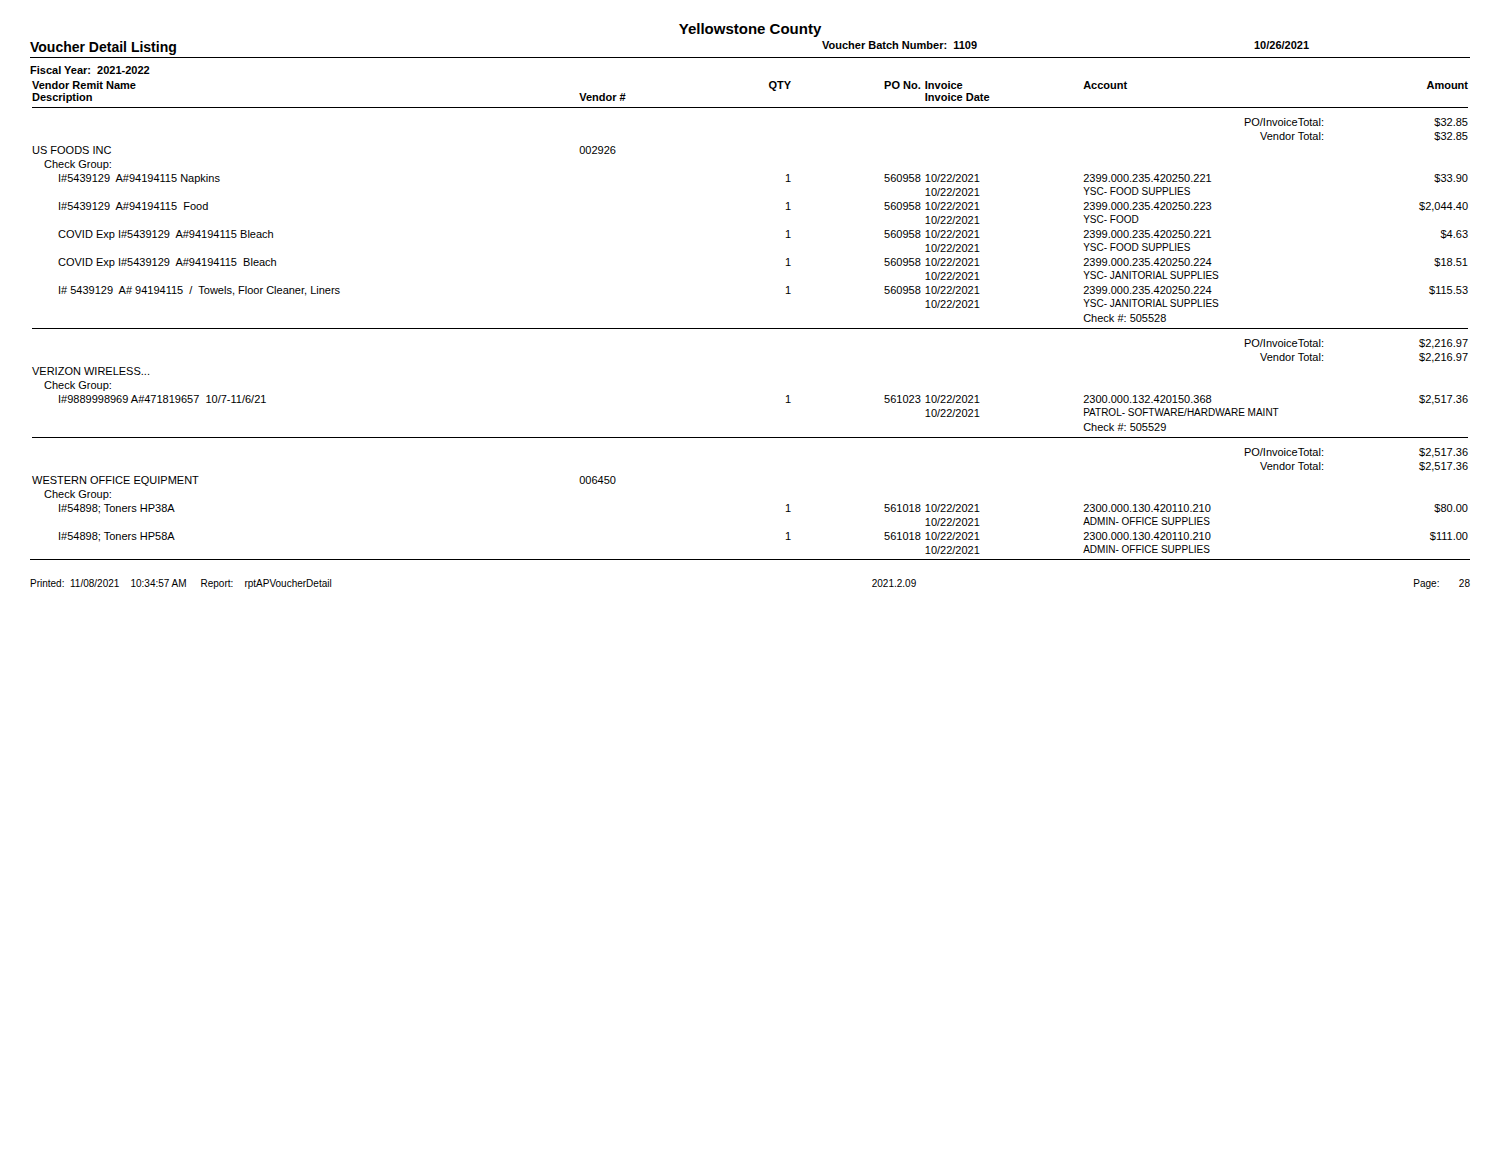Yellowstone County
| Voucher Detail Listing | Voucher Batch Number: 1109 | 10/26/2021 |
| Fiscal Year: 2021-2022 |
| Vendor Remit Name Description | Vendor # | QTY | PO No. | Invoice Invoice Date | Account | Amount |
| | PO/InvoiceTotal: | $32.85 |
| | Vendor Total: | $32.85 |
| US FOODS INC | 002926 | | | | | |
| Check Group: | |
| I#5439129 A#94194115 Napkins | | 1 | 560958 | 10/22/2021 | 2399.000.235.420250.221 | $33.90 |
| | | | | 10/22/2021 | YSC- FOOD SUPPLIES | |
| I#5439129 A#94194115 Food | | 1 | 560958 | 10/22/2021 | 2399.000.235.420250.223 | $2,044.40 |
| | | | | 10/22/2021 | YSC- FOOD | |
| COVID Exp I#5439129 A#94194115 Bleach | | 1 | 560958 | 10/22/2021 | 2399.000.235.420250.221 | $4.63 |
| | | | | 10/22/2021 | YSC- FOOD SUPPLIES | |
| COVID Exp I#5439129 A#94194115 Bleach | | 1 | 560958 | 10/22/2021 | 2399.000.235.420250.224 | $18.51 |
| | | | | 10/22/2021 | YSC- JANITORIAL SUPPLIES | |
| I# 5439129 A# 94194115 / Towels, Floor Cleaner, Liners | | 1 | 560958 | 10/22/2021 | 2399.000.235.420250.224 | $115.53 |
| | | | | 10/22/2021 | YSC- JANITORIAL SUPPLIES | |
| | Check #: 505528 | |
| | PO/InvoiceTotal: | $2,216.97 |
| | Vendor Total: | $2,216.97 |
| VERIZON WIRELESS... | | | | | | |
| Check Group: | |
| I#9889998969 A#471819657 10/7-11/6/21 | | 1 | 561023 | 10/22/2021 | 2300.000.132.420150.368 | $2,517.36 |
| | | | | 10/22/2021 | PATROL- SOFTWARE/HARDWARE MAINT | |
| | Check #: 505529 | |
| | PO/InvoiceTotal: | $2,517.36 |
| | Vendor Total: | $2,517.36 |
| WESTERN OFFICE EQUIPMENT | 006450 | | | | | |
| Check Group: | |
| I#54898; Toners HP38A | | 1 | 561018 | 10/22/2021 | 2300.000.130.420110.210 | $80.00 |
| | | | | 10/22/2021 | ADMIN- OFFICE SUPPLIES | |
| I#54898; Toners HP58A | | 1 | 561018 | 10/22/2021 | 2300.000.130.420110.210 | $111.00 |
| | | | | 10/22/2021 | ADMIN- OFFICE SUPPLIES | |
| Printed: 11/08/2021 10:34:57 AM Report: rptAPVoucherDetail | 2021.2.09 | Page: 28 |